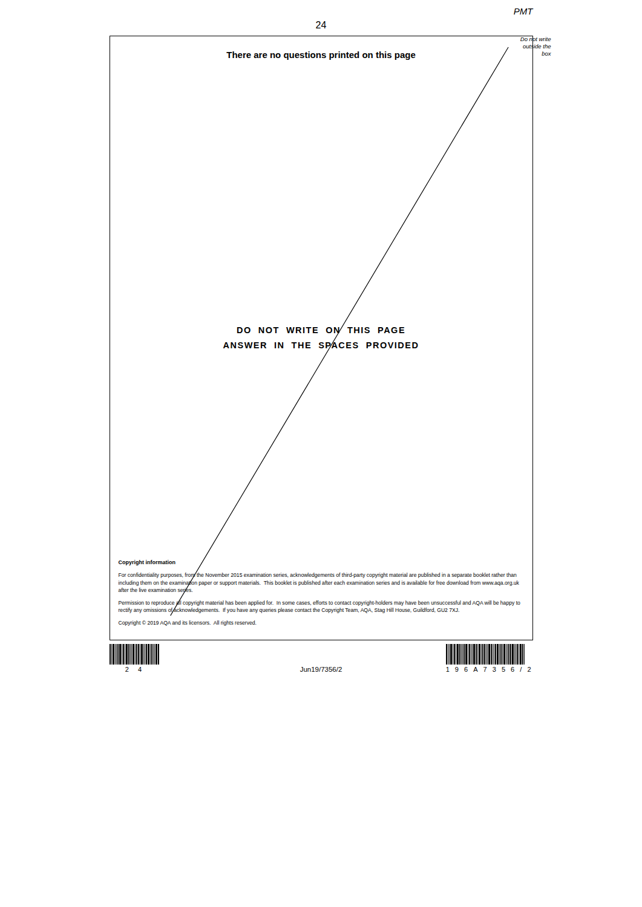PMT
24
Do not write
outside the
box
There are no questions printed on this page
DO NOT WRITE ON THIS PAGE
ANSWER IN THE SPACES PROVIDED
Copyright information
For confidentiality purposes, from the November 2015 examination series, acknowledgements of third-party copyright material are published in a separate booklet rather than including them on the examination paper or support materials. This booklet is published after each examination series and is available for free download from www.aqa.org.uk after the live examination series.
Permission to reproduce all copyright material has been applied for. In some cases, efforts to contact copyright-holders may have been unsuccessful and AQA will be happy to rectify any omissions of acknowledgements. If you have any queries please contact the Copyright Team, AQA, Stag Hill House, Guildford, GU2 7XJ.
Copyright © 2019 AQA and its licensors. All rights reserved.
2 4
Jun19/7356/2
1 9 6 A 7 3 5 6 / 2